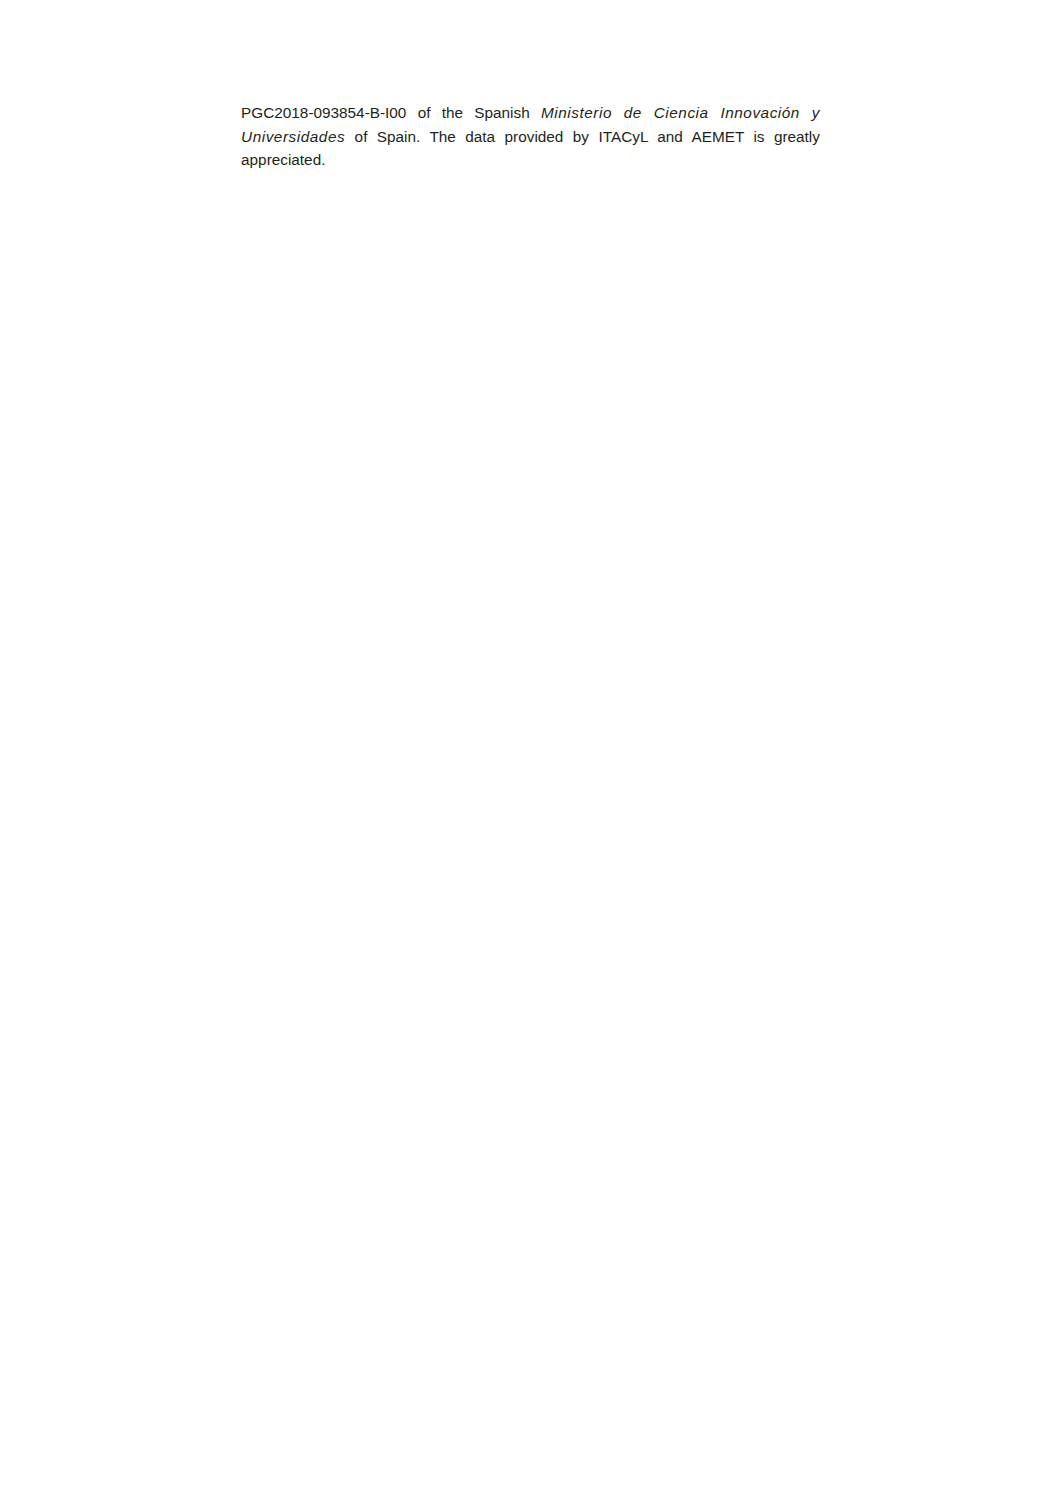PGC2018-093854-B-I00 of the Spanish Ministerio de Ciencia Innovación y Universidades of Spain. The data provided by ITACyL and AEMET is greatly appreciated.